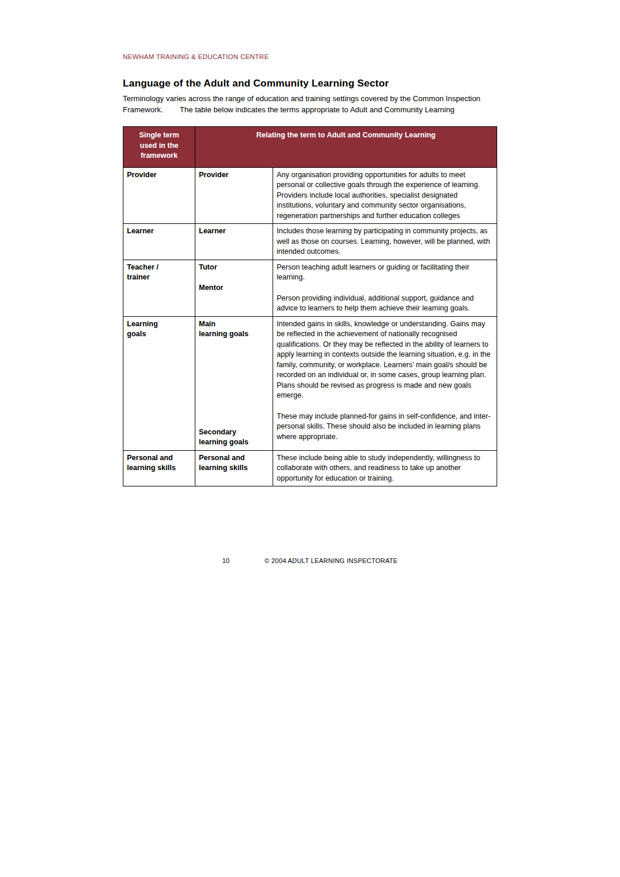NEWHAM TRAINING & EDUCATION CENTRE
Language of the Adult and Community Learning Sector
Terminology varies across the range of education and training settings covered by the Common Inspection Framework. The table below indicates the terms appropriate to Adult and Community Learning
| Single term used in the framework | Relating the term to Adult and Community Learning |
| --- | --- |
| Provider | Provider | Any organisation providing opportunities for adults to meet personal or collective goals through the experience of learning. Providers include local authorities, specialist designated institutions, voluntary and community sector organisations, regeneration partnerships and further education colleges |
| Learner | Learner | Includes those learning by participating in community projects, as well as those on courses. Learning, however, will be planned, with intended outcomes. |
| Teacher / trainer | Tutor Mentor | Person teaching adult learners or guiding or facilitating their learning. Person providing individual, additional support, guidance and advice to learners to help them achieve their learning goals. |
| Learning goals | Main learning goals Secondary learning goals | Intended gains in skills, knowledge or understanding. Gains may be reflected in the achievement of nationally recognised qualifications. Or they may be reflected in the ability of learners to apply learning in contexts outside the learning situation, e.g. in the family, community, or workplace. Learners’ main goal/s should be recorded on an individual or, in some cases, group learning plan. Plans should be revised as progress is made and new goals emerge. These may include planned-for gains in self-confidence, and inter-personal skills. These should also be included in learning plans where appropriate. |
| Personal and learning skills | Personal and learning skills | These include being able to study independently, willingness to collaborate with others, and readiness to take up another opportunity for education or training. |
10 © 2004 ADULT LEARNING INSPECTORATE